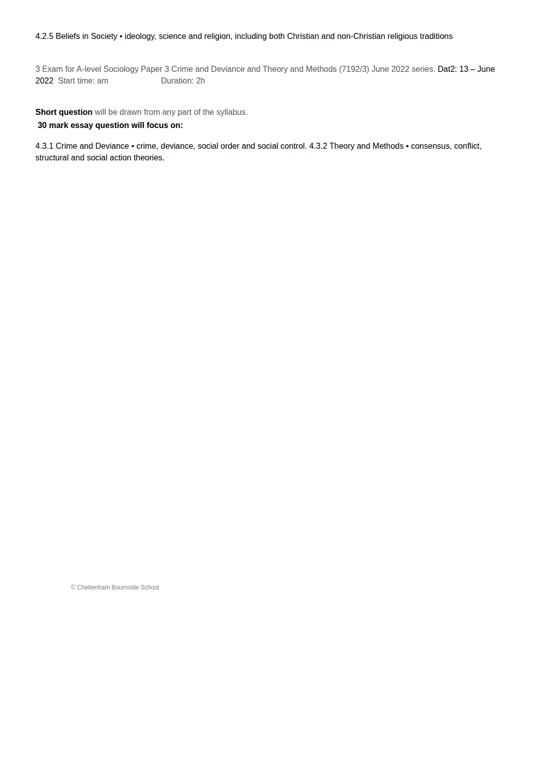4.2.5 Beliefs in Society • ideology, science and religion, including both Christian and non-Christian religious traditions
3 Exam for A-level Sociology Paper 3 Crime and Deviance and Theory and Methods (7192/3) June 2022 series. Dat2: 13 – June 2022 Start time: am Duration: 2h
Short question will be drawn from any part of the syllabus.
30 mark essay question will focus on:
4.3.1 Crime and Deviance • crime, deviance, social order and social control. 4.3.2 Theory and Methods • consensus, conflict, structural and social action theories.
© Cheltenham Bournside School